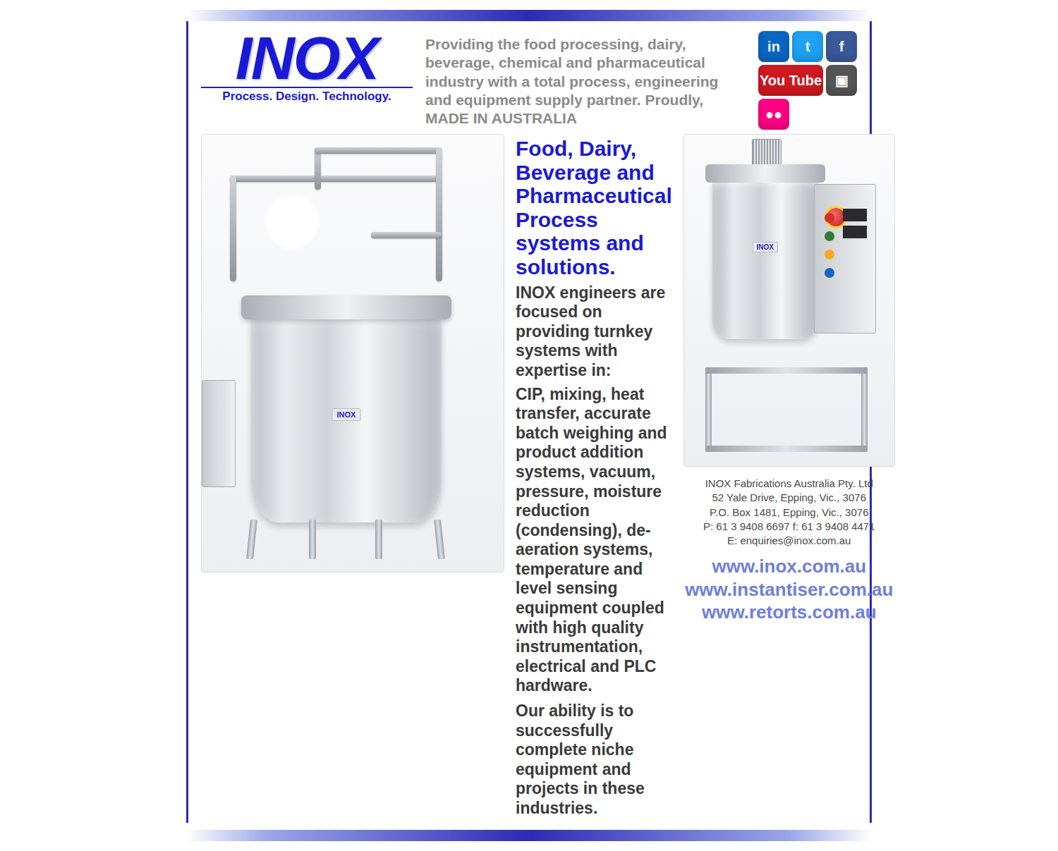INOX
Process. Design. Technology.
Providing the food processing, dairy, beverage, chemical and pharmaceutical industry with a total process, engineering and equipment supply partner. Proudly, MADE IN AUSTRALIA
in t f You Tube ▣ ●●
Food, Dairy, Beverage and Pharmaceutical Process systems and solutions.
INOX engineers are focused on providing turnkey systems with expertise in: CIP, mixing, heat transfer, accurate batch weighing and product addition systems, vacuum, pressure, moisture reduction (condensing), de-aeration systems, temperature and level sensing equipment coupled with high quality instrumentation, electrical and PLC hardware. Our ability is to successfully complete niche equipment and projects in these industries.
INOX Fabrications Australia Pty. Ltd
52 Yale Drive, Epping, Vic., 3076
P.O. Box 1481, Epping, Vic., 3076
P: 61 3 9408 6697 f: 61 3 9408 4471
E: enquiries@inox.com.au
www.inox.com.au www.instantiser.com.au www.retorts.com.au